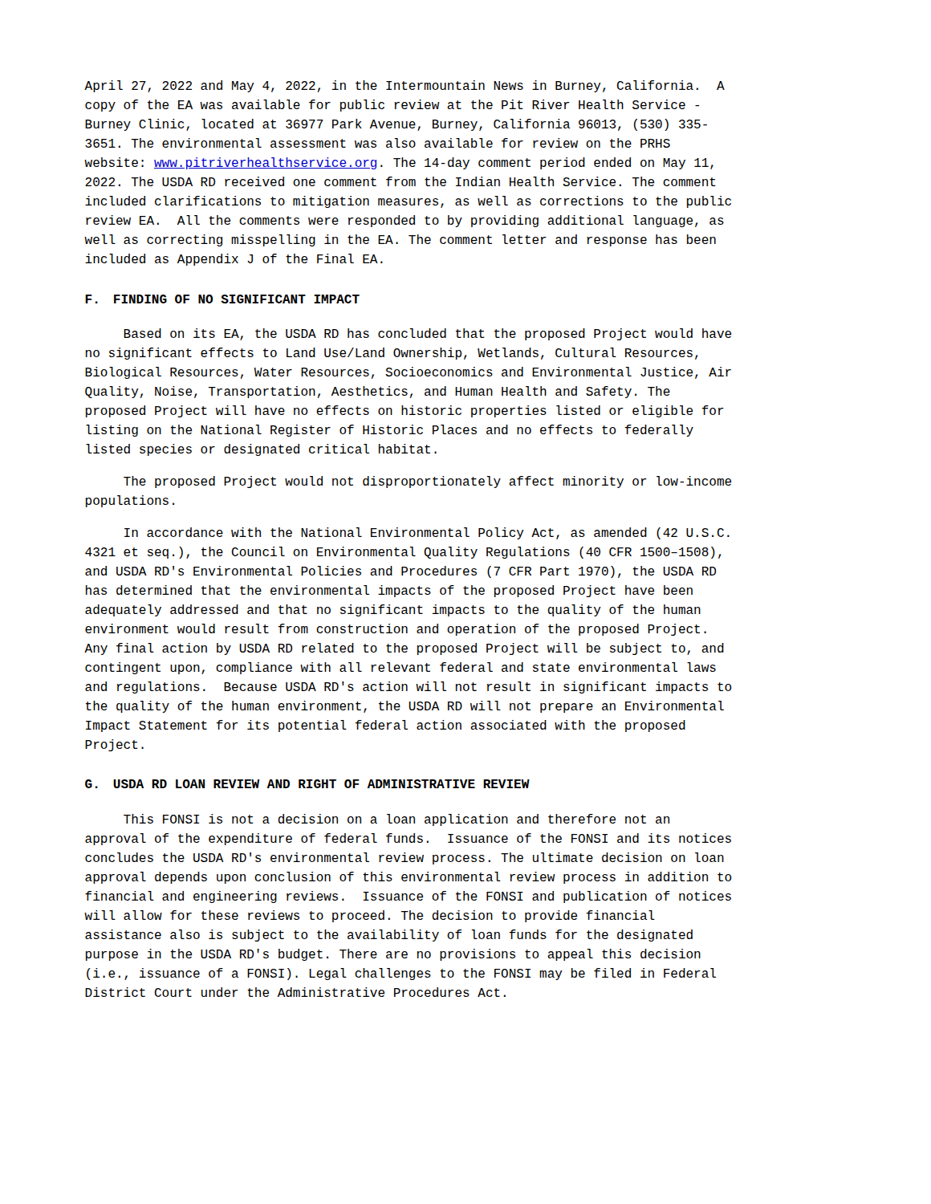April 27, 2022 and May 4, 2022, in the Intermountain News in Burney, California. A copy of the EA was available for public review at the Pit River Health Service - Burney Clinic, located at 36977 Park Avenue, Burney, California 96013, (530) 335-3651. The environmental assessment was also available for review on the PRHS website: www.pitriverhealthservice.org. The 14-day comment period ended on May 11, 2022. The USDA RD received one comment from the Indian Health Service. The comment included clarifications to mitigation measures, as well as corrections to the public review EA. All the comments were responded to by providing additional language, as well as correcting misspelling in the EA. The comment letter and response has been included as Appendix J of the Final EA.
F. Finding of No Significant Impact
Based on its EA, the USDA RD has concluded that the proposed Project would have no significant effects to Land Use/Land Ownership, Wetlands, Cultural Resources, Biological Resources, Water Resources, Socioeconomics and Environmental Justice, Air Quality, Noise, Transportation, Aesthetics, and Human Health and Safety. The proposed Project will have no effects on historic properties listed or eligible for listing on the National Register of Historic Places and no effects to federally listed species or designated critical habitat.
The proposed Project would not disproportionately affect minority or low-income populations.
In accordance with the National Environmental Policy Act, as amended (42 U.S.C. 4321 et seq.), the Council on Environmental Quality Regulations (40 CFR 1500–1508), and USDA RD's Environmental Policies and Procedures (7 CFR Part 1970), the USDA RD has determined that the environmental impacts of the proposed Project have been adequately addressed and that no significant impacts to the quality of the human environment would result from construction and operation of the proposed Project. Any final action by USDA RD related to the proposed Project will be subject to, and contingent upon, compliance with all relevant federal and state environmental laws and regulations. Because USDA RD's action will not result in significant impacts to the quality of the human environment, the USDA RD will not prepare an Environmental Impact Statement for its potential federal action associated with the proposed Project.
G. USDA RD Loan Review and Right of Administrative Review
This FONSI is not a decision on a loan application and therefore not an approval of the expenditure of federal funds. Issuance of the FONSI and its notices concludes the USDA RD's environmental review process. The ultimate decision on loan approval depends upon conclusion of this environmental review process in addition to financial and engineering reviews. Issuance of the FONSI and publication of notices will allow for these reviews to proceed. The decision to provide financial assistance also is subject to the availability of loan funds for the designated purpose in the USDA RD's budget. There are no provisions to appeal this decision (i.e., issuance of a FONSI). Legal challenges to the FONSI may be filed in Federal District Court under the Administrative Procedures Act.